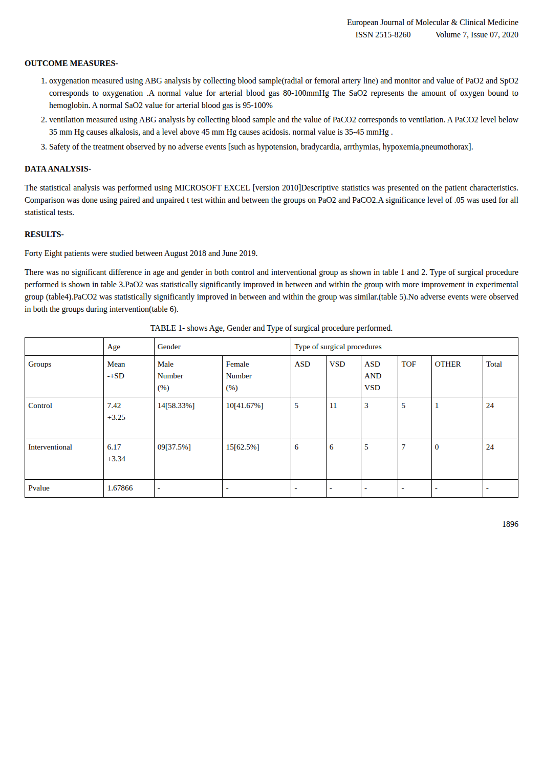European Journal of Molecular & Clinical Medicine ISSN 2515-8260 Volume 7, Issue 07, 2020
OUTCOME MEASURES-
oxygenation measured using ABG analysis by collecting blood sample(radial or femoral artery line) and monitor and value of PaO2 and SpO2 corresponds to oxygenation .A normal value for arterial blood gas 80-100mmHg The SaO2 represents the amount of oxygen bound to hemoglobin. A normal SaO2 value for arterial blood gas is 95-100%
ventilation measured using ABG analysis by collecting blood sample and the value of PaCO2 corresponds to ventilation. A PaCO2 level below 35 mm Hg causes alkalosis, and a level above 45 mm Hg causes acidosis. normal value is 35-45 mmHg .
Safety of the treatment observed by no adverse events [such as hypotension, bradycardia, arrthymias, hypoxemia,pneumothorax].
DATA ANALYSIS-
The statistical analysis was performed using MICROSOFT EXCEL [version 2010]Descriptive statistics was presented on the patient characteristics. Comparison was done using paired and unpaired t test within and between the groups on PaO2 and PaCO2.A significance level of .05 was used for all statistical tests.
RESULTS-
Forty Eight patients were studied between August 2018 and June 2019.
There was no significant difference in age and gender in both control and interventional group as shown in table 1 and 2. Type of surgical procedure performed is shown in table 3.PaO2 was statistically significantly improved in between and within the group with more improvement in experimental group (table4).PaCO2 was statistically significantly improved in between and within the group was similar.(table 5).No adverse events were observed in both the groups during intervention(table 6).
TABLE 1- shows Age, Gender and Type of surgical procedure performed.
| | Age | Gender | Type of surgical procedures |
| Groups | Mean -+SD | Male Number (%) | Female Number (%) | ASD | VSD | ASD AND VSD | TOF | OTHER | Total |
| Control | 7.42 +3.25 | 14[58.33%] | 10[41.67%] | 5 | 11 | 3 | 5 | 1 | 24 |
| Interventional | 6.17 +3.34 | 09[37.5%] | 15[62.5%] | 6 | 6 | 5 | 7 | 0 | 24 |
| Pvalue | 1.67866 | - | - | - | - | - | - | - | - |
1896